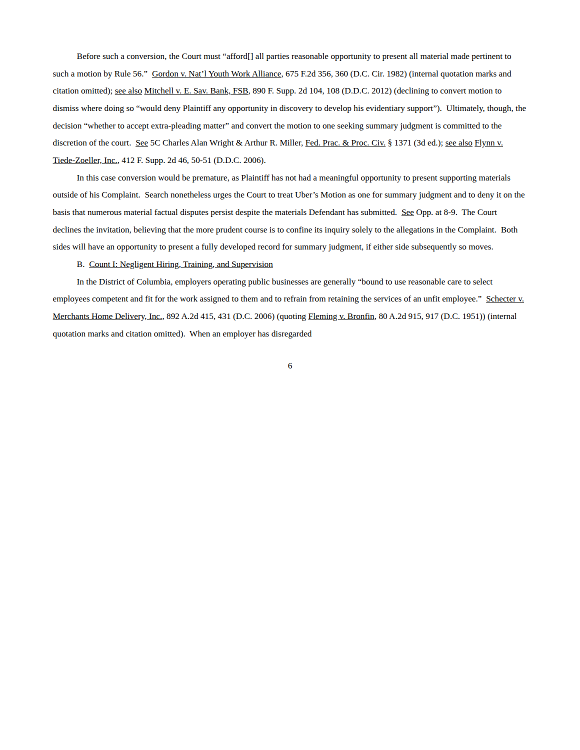Before such a conversion, the Court must “afford[] all parties reasonable opportunity to present all material made pertinent to such a motion by Rule 56.” Gordon v. Nat’l Youth Work Alliance, 675 F.2d 356, 360 (D.C. Cir. 1982) (internal quotation marks and citation omitted); see also Mitchell v. E. Sav. Bank, FSB, 890 F. Supp. 2d 104, 108 (D.D.C. 2012) (declining to convert motion to dismiss where doing so “would deny Plaintiff any opportunity in discovery to develop his evidentiary support”). Ultimately, though, the decision “whether to accept extra-pleading matter” and convert the motion to one seeking summary judgment is committed to the discretion of the court. See 5C Charles Alan Wright & Arthur R. Miller, Fed. Prac. & Proc. Civ. § 1371 (3d ed.); see also Flynn v. Tiede-Zoeller, Inc., 412 F. Supp. 2d 46, 50-51 (D.D.C. 2006).
In this case conversion would be premature, as Plaintiff has not had a meaningful opportunity to present supporting materials outside of his Complaint. Search nonetheless urges the Court to treat Uber’s Motion as one for summary judgment and to deny it on the basis that numerous material factual disputes persist despite the materials Defendant has submitted. See Opp. at 8-9. The Court declines the invitation, believing that the more prudent course is to confine its inquiry solely to the allegations in the Complaint. Both sides will have an opportunity to present a fully developed record for summary judgment, if either side subsequently so moves.
B. Count I: Negligent Hiring, Training, and Supervision
In the District of Columbia, employers operating public businesses are generally “bound to use reasonable care to select employees competent and fit for the work assigned to them and to refrain from retaining the services of an unfit employee.” Schecter v. Merchants Home Delivery, Inc., 892 A.2d 415, 431 (D.C. 2006) (quoting Fleming v. Bronfin, 80 A.2d 915, 917 (D.C. 1951)) (internal quotation marks and citation omitted). When an employer has disregarded
6